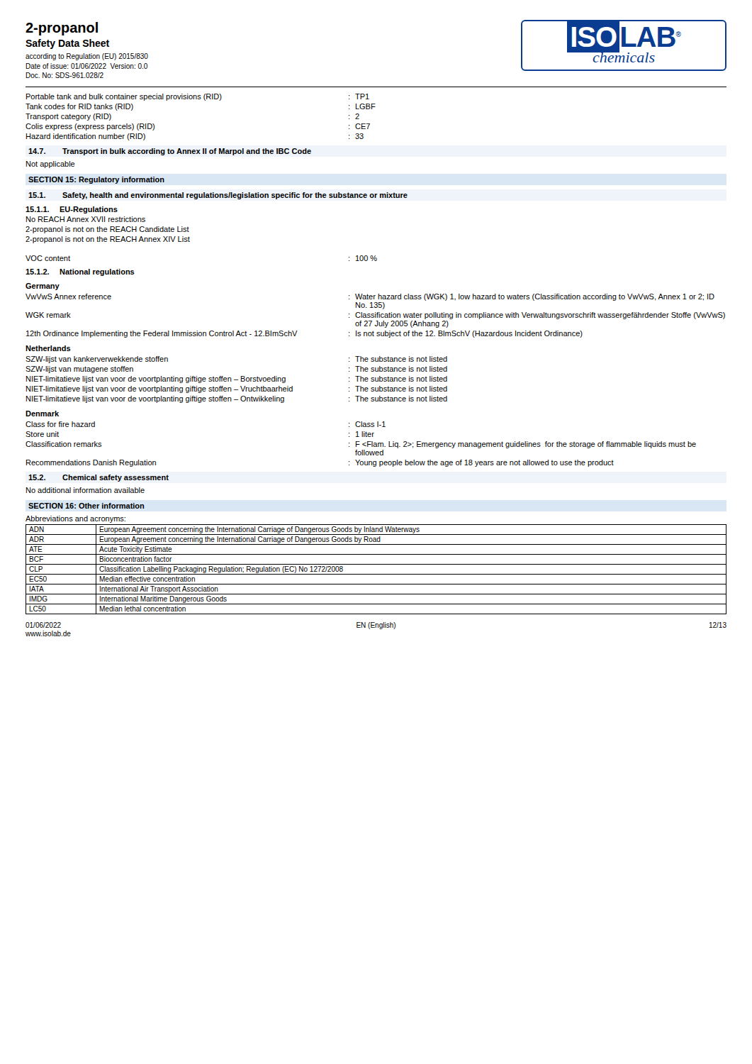2-propanol
Safety Data Sheet
according to Regulation (EU) 2015/830
Date of issue: 01/06/2022 Version: 0.0
Doc. No: SDS-961.028/2
ISOLAB®
chemicals
| Portable tank and bulk container special provisions (RID) | : | TP1 |
| Tank codes for RID tanks (RID) | : | LGBF |
| Transport category (RID) | : | 2 |
| Colis express (express parcels) (RID) | : | CE7 |
| Hazard identification number (RID) | : | 33 |
14.7. Transport in bulk according to Annex II of Marpol and the IBC Code
Not applicable
SECTION 15: Regulatory information
15.1. Safety, health and environmental regulations/legislation specific for the substance or mixture
15.1.1. EU-Regulations
No REACH Annex XVII restrictions
2-propanol is not on the REACH Candidate List
2-propanol is not on the REACH Annex XIV List
| VOC content | : | 100 % |
15.1.2. National regulations
Germany
| VwVwS Annex reference | : | Water hazard class (WGK) 1, low hazard to waters (Classification according to VwVwS, Annex 1 or 2; ID No. 135) |
| WGK remark | : | Classification water polluting in compliance with Verwaltungsvorschrift wassergefährdender Stoffe (VwVwS) of 27 July 2005 (Anhang 2) |
| 12th Ordinance Implementing the Federal Immission Control Act - 12.BImSchV | : | Is not subject of the 12. BlmSchV (Hazardous Incident Ordinance) |
Netherlands
| SZW-lijst van kankerverwekkende stoffen | : | The substance is not listed |
| SZW-lijst van mutagene stoffen | : | The substance is not listed |
| NIET-limitatieve lijst van voor de voortplanting giftige stoffen – Borstvoeding | : | The substance is not listed |
| NIET-limitatieve lijst van voor de voortplanting giftige stoffen – Vruchtbaarheid | : | The substance is not listed |
| NIET-limitatieve lijst van voor de voortplanting giftige stoffen – Ontwikkeling | : | The substance is not listed |
Denmark
| Class for fire hazard | : | Class I-1 |
| Store unit | : | 1 liter |
| Classification remarks | : | F <Flam. Liq. 2>; Emergency management guidelines for the storage of flammable liquids must be followed |
| Recommendations Danish Regulation | : | Young people below the age of 18 years are not allowed to use the product |
15.2. Chemical safety assessment
No additional information available
SECTION 16: Other information
Abbreviations and acronyms:
| ADN | European Agreement concerning the International Carriage of Dangerous Goods by Inland Waterways |
| ADR | European Agreement concerning the International Carriage of Dangerous Goods by Road |
| ATE | Acute Toxicity Estimate |
| BCF | Bioconcentration factor |
| CLP | Classification Labelling Packaging Regulation; Regulation (EC) No 1272/2008 |
| EC50 | Median effective concentration |
| IATA | International Air Transport Association |
| IMDG | International Maritime Dangerous Goods |
| LC50 | Median lethal concentration |
01/06/2022
EN (English)
12/13
www.isolab.de